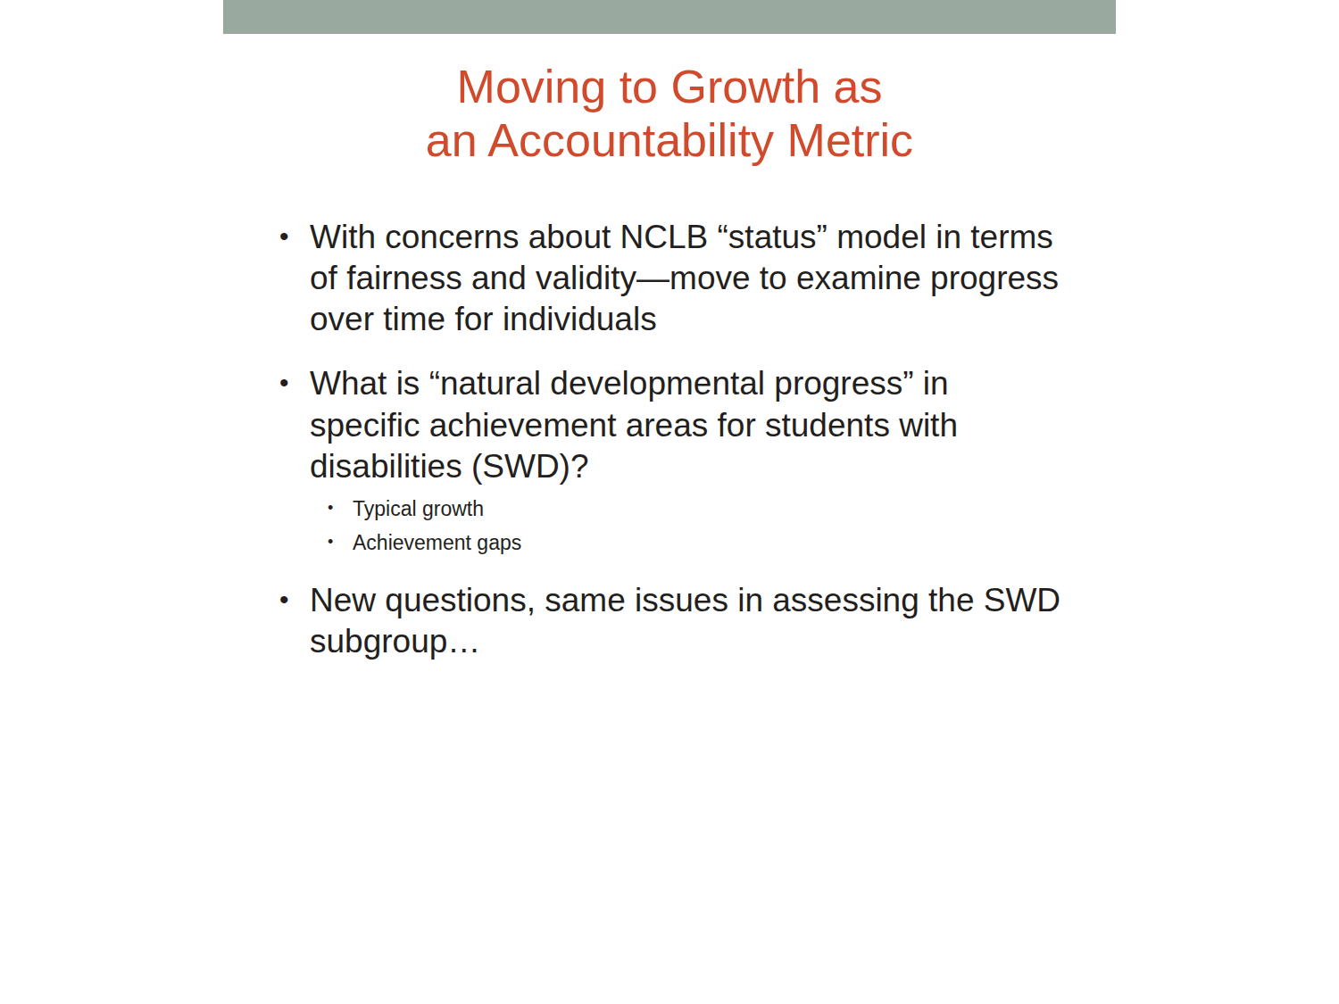Moving to Growth as
an Accountability Metric
With concerns about NCLB “status” model in terms of fairness and validity—move to examine progress over time for individuals
What is “natural developmental progress” in specific achievement areas for students with disabilities (SWD)?
Typical growth
Achievement gaps
New questions, same issues in assessing the SWD subgroup…